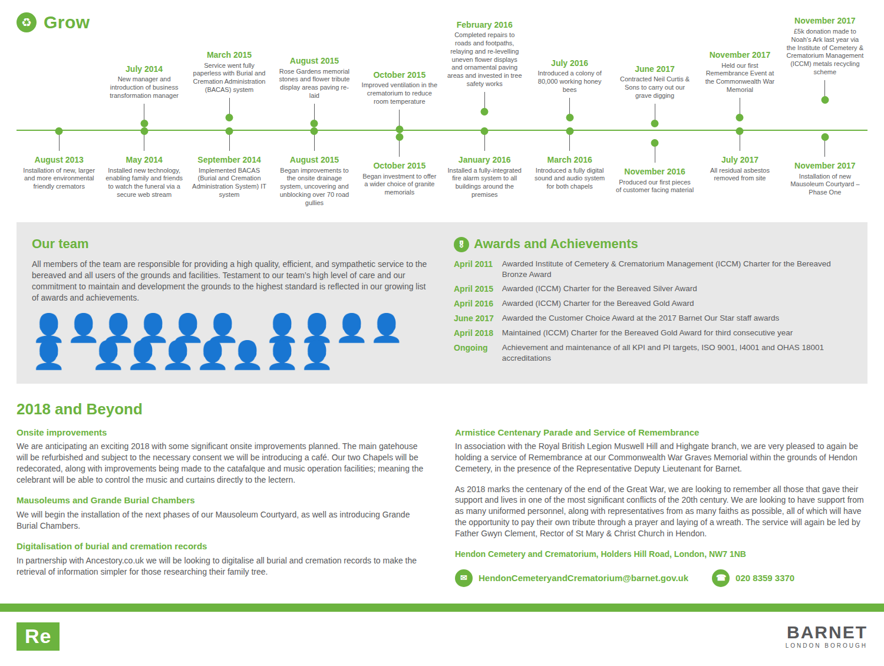♻
Grow
July 2014 New manager and introduction of business transformation manager
March 2015 Service went fully paperless with Burial and Cremation Administration (BACAS) system
August 2015 Rose Gardens memorial stones and flower tribute display areas paving re-laid
October 2015 Improved ventilation in the crematorium to reduce room temperature
February 2016 Completed repairs to roads and footpaths, relaying and re-levelling uneven flower displays and ornamental paving areas and invested in tree safety works
July 2016 Introduced a colony of 80,000 working honey bees
June 2017 Contracted Neil Curtis & Sons to carry out our grave digging
November 2017 Held our first Remembrance Event at the Commonwealth War Memorial
November 2017 £5k donation made to Noah’s Ark last year via the Institute of Cemetery & Crematorium Management (ICCM) metals recycling scheme
August 2013 Installation of new, larger and more environmental friendly cremators
May 2014 Installed new technology, enabling family and friends to watch the funeral via a secure web stream
September 2014 Implemented BACAS (Burial and Cremation Administration System) IT system
August 2015 Began improvements to the onsite drainage system, uncovering and unblocking over 70 road gullies
October 2015 Began investment to offer a wider choice of granite memorials
January 2016 Installed a fully-integrated fire alarm system to all buildings around the premises
March 2016 Introduced a fully digital sound and audio system for both chapels
November 2016 Produced our first pieces of customer facing material
July 2017 All residual asbestos removed from site
November 2017 Installation of new Mausoleum Courtyard – Phase One
Our team
All members of the team are responsible for providing a high quality, efficient, and sympathetic service to the bereaved and all users of the grounds and facilities. Testament to our team’s high level of care and our commitment to maintain and development the grounds to the highest standard is reflected in our growing list of awards and achievements.
👤👤👤👤👤👤 👤👤👤👤👤 👤👤👤👤👤👤👤
🎖Awards and Achievements
April 2011
Awarded Institute of Cemetery & Crematorium Management (ICCM) Charter for the Bereaved Bronze Award
April 2015
Awarded (ICCM) Charter for the Bereaved Silver Award
April 2016
Awarded (ICCM) Charter for the Bereaved Gold Award
June 2017
Awarded the Customer Choice Award at the 2017 Barnet Our Star staff awards
April 2018
Maintained (ICCM) Charter for the Bereaved Gold Award for third consecutive year
Ongoing
Achievement and maintenance of all KPI and PI targets, ISO 9001, I4001 and OHAS 18001 accreditations
2018 and Beyond
Onsite improvements
We are anticipating an exciting 2018 with some significant onsite improvements planned. The main gatehouse will be refurbished and subject to the necessary consent we will be introducing a café. Our two Chapels will be redecorated, along with improvements being made to the catafalque and music operation facilities; meaning the celebrant will be able to control the music and curtains directly to the lectern.
Mausoleums and Grande Burial Chambers
We will begin the installation of the next phases of our Mausoleum Courtyard, as well as introducing Grande Burial Chambers.
Digitalisation of burial and cremation records
In partnership with Ancestory.co.uk we will be looking to digitalise all burial and cremation records to make the retrieval of information simpler for those researching their family tree.
Armistice Centenary Parade and Service of Remembrance
In association with the Royal British Legion Muswell Hill and Highgate branch, we are very pleased to again be holding a service of Remembrance at our Commonwealth War Graves Memorial within the grounds of Hendon Cemetery, in the presence of the Representative Deputy Lieutenant for Barnet.
As 2018 marks the centenary of the end of the Great War, we are looking to remember all those that gave their support and lives in one of the most significant conflicts of the 20th century. We are looking to have support from as many uniformed personnel, along with representatives from as many faiths as possible, all of which will have the opportunity to pay their own tribute through a prayer and laying of a wreath. The service will again be led by Father Gwyn Clement, Rector of St Mary & Christ Church in Hendon.
Hendon Cemetery and Crematorium, Holders Hill Road, London, NW7 1NB
✉ HendonCemeteryandCrematorium@barnet.gov.uk
☎ 020 8359 3370
Re
BARNET
LONDON BOROUGH